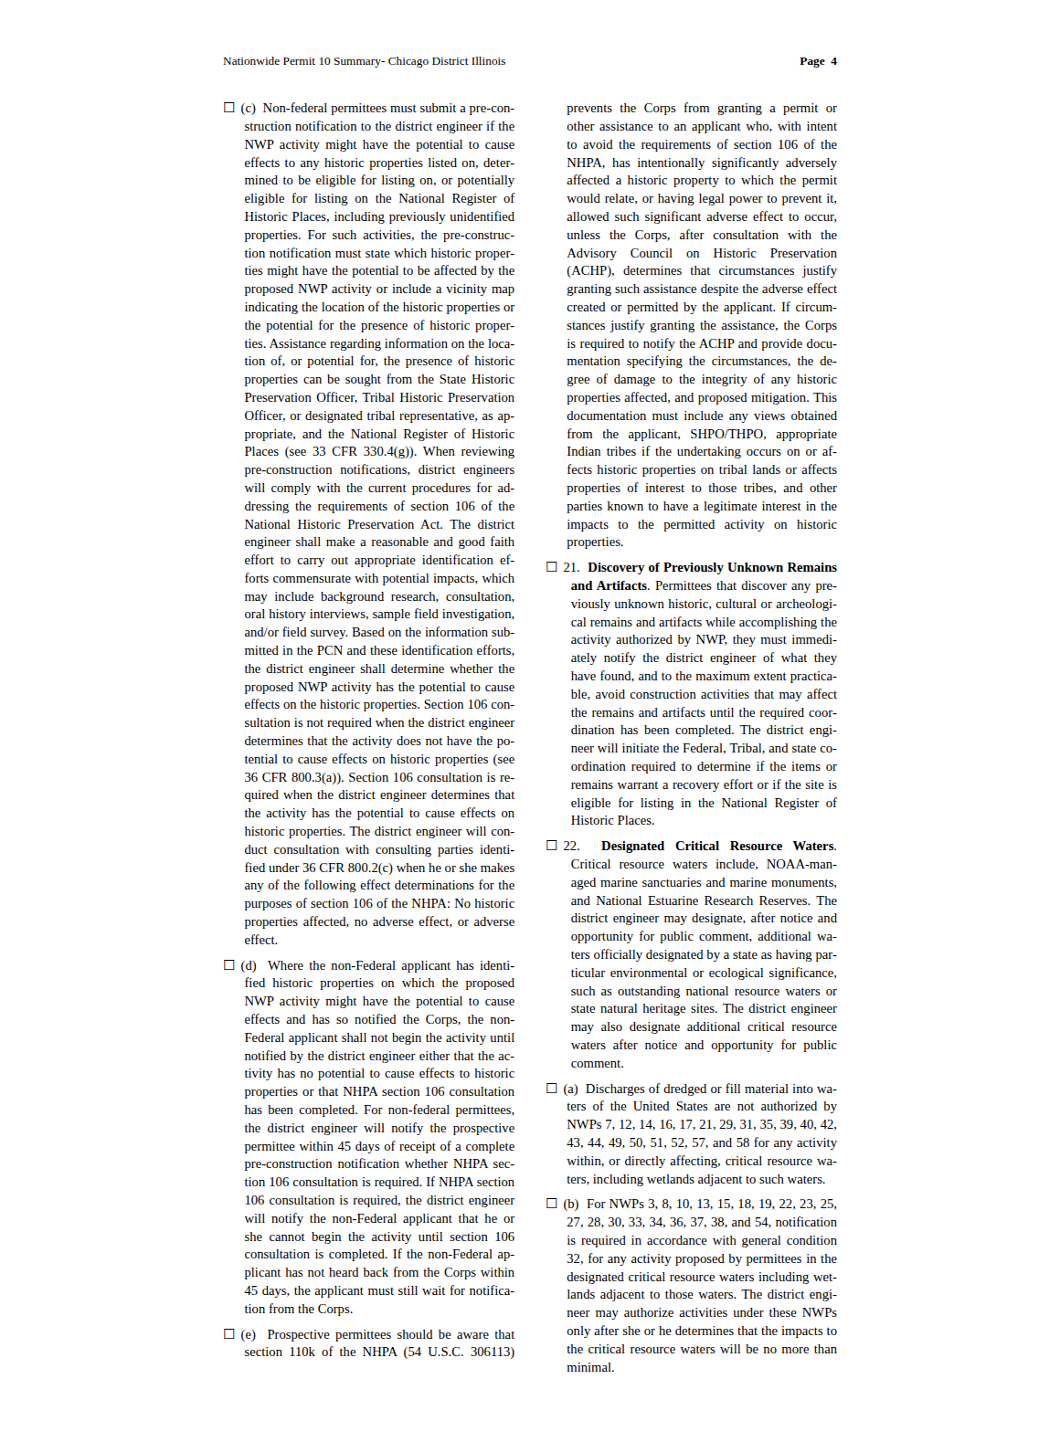Nationwide Permit 10 Summary- Chicago District Illinois Page 4
(c) Non-federal permittees must submit a pre-construction notification to the district engineer if the NWP activity might have the potential to cause effects to any historic properties listed on, determined to be eligible for listing on, or potentially eligible for listing on the National Register of Historic Places, including previously unidentified properties. For such activities, the pre-construction notification must state which historic properties might have the potential to be affected by the proposed NWP activity or include a vicinity map indicating the location of the historic properties or the potential for the presence of historic properties. Assistance regarding information on the location of, or potential for, the presence of historic properties can be sought from the State Historic Preservation Officer, Tribal Historic Preservation Officer, or designated tribal representative, as appropriate, and the National Register of Historic Places (see 33 CFR 330.4(g)). When reviewing pre-construction notifications, district engineers will comply with the current procedures for addressing the requirements of section 106 of the National Historic Preservation Act. The district engineer shall make a reasonable and good faith effort to carry out appropriate identification efforts commensurate with potential impacts, which may include background research, consultation, oral history interviews, sample field investigation, and/or field survey. Based on the information submitted in the PCN and these identification efforts, the district engineer shall determine whether the proposed NWP activity has the potential to cause effects on the historic properties. Section 106 consultation is not required when the district engineer determines that the activity does not have the potential to cause effects on historic properties (see 36 CFR 800.3(a)). Section 106 consultation is required when the district engineer determines that the activity has the potential to cause effects on historic properties. The district engineer will conduct consultation with consulting parties identified under 36 CFR 800.2(c) when he or she makes any of the following effect determinations for the purposes of section 106 of the NHPA: No historic properties affected, no adverse effect, or adverse effect.
(d) Where the non-Federal applicant has identified historic properties on which the proposed NWP activity might have the potential to cause effects and has so notified the Corps, the non-Federal applicant shall not begin the activity until notified by the district engineer either that the activity has no potential to cause effects to historic properties or that NHPA section 106 consultation has been completed. For non-federal permittees, the district engineer will notify the prospective permittee within 45 days of receipt of a complete pre-construction notification whether NHPA section 106 consultation is required. If NHPA section 106 consultation is required, the district engineer will notify the non-Federal applicant that he or she cannot begin the activity until section 106 consultation is completed. If the non-Federal applicant has not heard back from the Corps within 45 days, the applicant must still wait for notification from the Corps.
(e) Prospective permittees should be aware that section 110k of the NHPA (54 U.S.C. 306113) prevents the Corps from granting a permit or other assistance to an applicant who, with intent to avoid the requirements of section 106 of the NHPA, has intentionally significantly adversely affected a historic property to which the permit would relate, or having legal power to prevent it, allowed such significant adverse effect to occur, unless the Corps, after consultation with the Advisory Council on Historic Preservation (ACHP), determines that circumstances justify granting such assistance despite the adverse effect created or permitted by the applicant. If circumstances justify granting the assistance, the Corps is required to notify the ACHP and provide documentation specifying the circumstances, the degree of damage to the integrity of any historic properties affected, and proposed mitigation. This documentation must include any views obtained from the applicant, SHPO/THPO, appropriate Indian tribes if the undertaking occurs on or affects historic properties on tribal lands or affects properties of interest to those tribes, and other parties known to have a legitimate interest in the impacts to the permitted activity on historic properties.
21. Discovery of Previously Unknown Remains and Artifacts. Permittees that discover any previously unknown historic, cultural or archeological remains and artifacts while accomplishing the activity authorized by NWP, they must immediately notify the district engineer of what they have found, and to the maximum extent practicable, avoid construction activities that may affect the remains and artifacts until the required coordination has been completed. The district engineer will initiate the Federal, Tribal, and state coordination required to determine if the items or remains warrant a recovery effort or if the site is eligible for listing in the National Register of Historic Places.
22. Designated Critical Resource Waters. Critical resource waters include, NOAA-managed marine sanctuaries and marine monuments, and National Estuarine Research Reserves. The district engineer may designate, after notice and opportunity for public comment, additional waters officially designated by a state as having particular environmental or ecological significance, such as outstanding national resource waters or state natural heritage sites. The district engineer may also designate additional critical resource waters after notice and opportunity for public comment.
(a) Discharges of dredged or fill material into waters of the United States are not authorized by NWPs 7, 12, 14, 16, 17, 21, 29, 31, 35, 39, 40, 42, 43, 44, 49, 50, 51, 52, 57, and 58 for any activity within, or directly affecting, critical resource waters, including wetlands adjacent to such waters.
(b) For NWPs 3, 8, 10, 13, 15, 18, 19, 22, 23, 25, 27, 28, 30, 33, 34, 36, 37, 38, and 54, notification is required in accordance with general condition 32, for any activity proposed by permittees in the designated critical resource waters including wetlands adjacent to those waters. The district engineer may authorize activities under these NWPs only after she or he determines that the impacts to the critical resource waters will be no more than minimal.